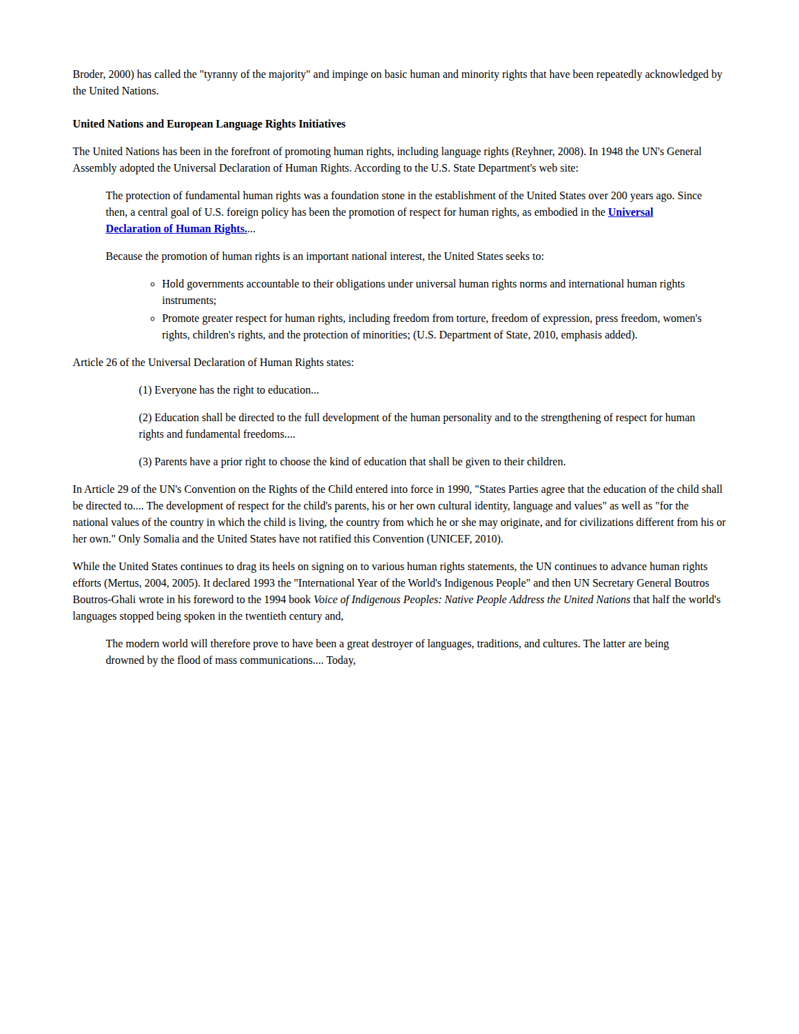Broder, 2000) has called the "tyranny of the majority" and impinge on basic human and minority rights that have been repeatedly acknowledged by the United Nations.
United Nations and European Language Rights Initiatives
The United Nations has been in the forefront of promoting human rights, including language rights (Reyhner, 2008). In 1948 the UN's General Assembly adopted the Universal Declaration of Human Rights. According to the U.S. State Department's web site:
The protection of fundamental human rights was a foundation stone in the establishment of the United States over 200 years ago. Since then, a central goal of U.S. foreign policy has been the promotion of respect for human rights, as embodied in the Universal Declaration of Human Rights....
Because the promotion of human rights is an important national interest, the United States seeks to:
Hold governments accountable to their obligations under universal human rights norms and international human rights instruments;
Promote greater respect for human rights, including freedom from torture, freedom of expression, press freedom, women's rights, children's rights, and the protection of minorities; (U.S. Department of State, 2010, emphasis added).
Article 26 of the Universal Declaration of Human Rights states:
(1) Everyone has the right to education...
(2) Education shall be directed to the full development of the human personality and to the strengthening of respect for human rights and fundamental freedoms....
(3) Parents have a prior right to choose the kind of education that shall be given to their children.
In Article 29 of the UN's Convention on the Rights of the Child entered into force in 1990, "States Parties agree that the education of the child shall be directed to.... The development of respect for the child's parents, his or her own cultural identity, language and values" as well as "for the national values of the country in which the child is living, the country from which he or she may originate, and for civilizations different from his or her own." Only Somalia and the United States have not ratified this Convention (UNICEF, 2010).
While the United States continues to drag its heels on signing on to various human rights statements, the UN continues to advance human rights efforts (Mertus, 2004, 2005). It declared 1993 the "International Year of the World's Indigenous People" and then UN Secretary General Boutros Boutros-Ghali wrote in his foreword to the 1994 book Voice of Indigenous Peoples: Native People Address the United Nations that half the world's languages stopped being spoken in the twentieth century and,
The modern world will therefore prove to have been a great destroyer of languages, traditions, and cultures. The latter are being drowned by the flood of mass communications.... Today,